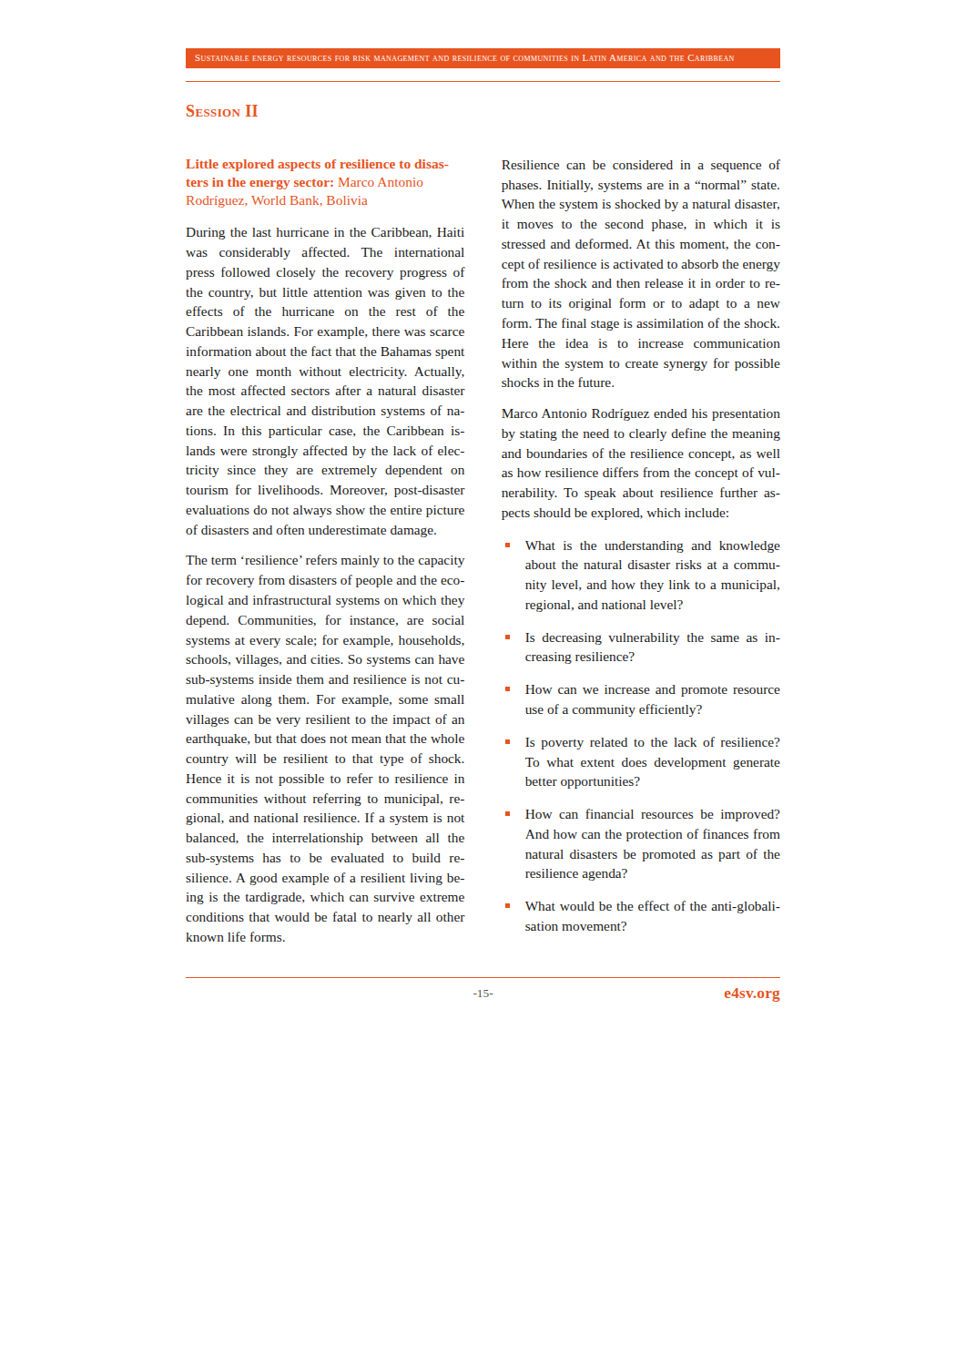Sustainable energy resources for risk management and resilience of communities in Latin America and the Caribbean
Session II
Little explored aspects of resilience to disasters in the energy sector: Marco Antonio Rodríguez, World Bank, Bolivia
During the last hurricane in the Caribbean, Haiti was considerably affected. The international press followed closely the recovery progress of the country, but little attention was given to the effects of the hurricane on the rest of the Caribbean islands. For example, there was scarce information about the fact that the Bahamas spent nearly one month without electricity. Actually, the most affected sectors after a natural disaster are the electrical and distribution systems of nations. In this particular case, the Caribbean islands were strongly affected by the lack of electricity since they are extremely dependent on tourism for livelihoods. Moreover, post-disaster evaluations do not always show the entire picture of disasters and often underestimate damage.
The term ‘resilience’ refers mainly to the capacity for recovery from disasters of people and the ecological and infrastructural systems on which they depend. Communities, for instance, are social systems at every scale; for example, households, schools, villages, and cities. So systems can have sub-systems inside them and resilience is not cumulative along them. For example, some small villages can be very resilient to the impact of an earthquake, but that does not mean that the whole country will be resilient to that type of shock. Hence it is not possible to refer to resilience in communities without referring to municipal, regional, and national resilience. If a system is not balanced, the interrelationship between all the sub-systems has to be evaluated to build resilience. A good example of a resilient living being is the tardigrade, which can survive extreme conditions that would be fatal to nearly all other known life forms.
Resilience can be considered in a sequence of phases. Initially, systems are in a “normal” state. When the system is shocked by a natural disaster, it moves to the second phase, in which it is stressed and deformed. At this moment, the concept of resilience is activated to absorb the energy from the shock and then release it in order to return to its original form or to adapt to a new form. The final stage is assimilation of the shock. Here the idea is to increase communication within the system to create synergy for possible shocks in the future.
Marco Antonio Rodríguez ended his presentation by stating the need to clearly define the meaning and boundaries of the resilience concept, as well as how resilience differs from the concept of vulnerability. To speak about resilience further aspects should be explored, which include:
What is the understanding and knowledge about the natural disaster risks at a community level, and how they link to a municipal, regional, and national level?
Is decreasing vulnerability the same as increasing resilience?
How can we increase and promote resource use of a community efficiently?
Is poverty related to the lack of resilience? To what extent does development generate better opportunities?
How can financial resources be improved? And how can the protection of finances from natural disasters be promoted as part of the resilience agenda?
What would be the effect of the anti-globalisation movement?
-15- e4sv.org